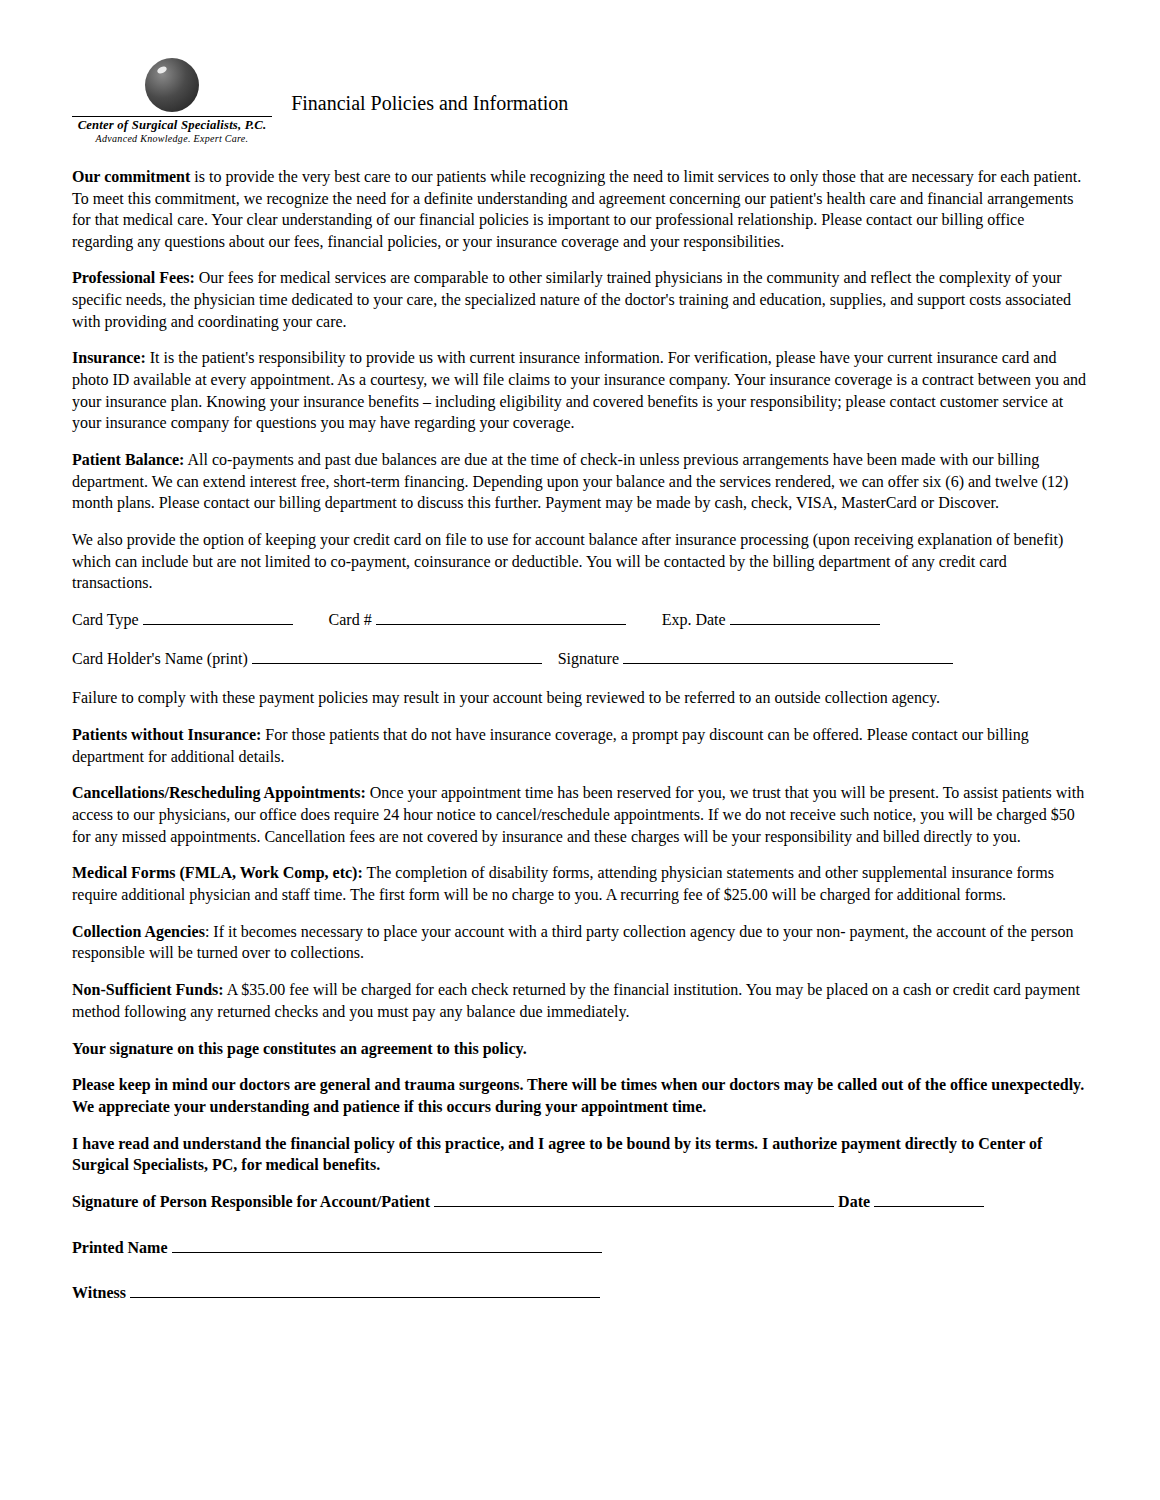Center of Surgical Specialists, P.C.
Advanced Knowledge. Expert Care.
Financial Policies and Information
Our commitment is to provide the very best care to our patients while recognizing the need to limit services to only those that are necessary for each patient. To meet this commitment, we recognize the need for a definite understanding and agreement concerning our patient's health care and financial arrangements for that medical care. Your clear understanding of our financial policies is important to our professional relationship. Please contact our billing office regarding any questions about our fees, financial policies, or your insurance coverage and your responsibilities.
Professional Fees: Our fees for medical services are comparable to other similarly trained physicians in the community and reflect the complexity of your specific needs, the physician time dedicated to your care, the specialized nature of the doctor's training and education, supplies, and support costs associated with providing and coordinating your care.
Insurance: It is the patient's responsibility to provide us with current insurance information. For verification, please have your current insurance card and photo ID available at every appointment. As a courtesy, we will file claims to your insurance company. Your insurance coverage is a contract between you and your insurance plan. Knowing your insurance benefits – including eligibility and covered benefits is your responsibility; please contact customer service at your insurance company for questions you may have regarding your coverage.
Patient Balance: All co-payments and past due balances are due at the time of check-in unless previous arrangements have been made with our billing department. We can extend interest free, short-term financing. Depending upon your balance and the services rendered, we can offer six (6) and twelve (12) month plans. Please contact our billing department to discuss this further. Payment may be made by cash, check, VISA, MasterCard or Discover.
We also provide the option of keeping your credit card on file to use for account balance after insurance processing (upon receiving explanation of benefit) which can include but are not limited to co-payment, coinsurance or deductible. You will be contacted by the billing department of any credit card transactions.
Card Type Card # Exp. Date
Card Holder's Name (print) Signature
Failure to comply with these payment policies may result in your account being reviewed to be referred to an outside collection agency.
Patients without Insurance: For those patients that do not have insurance coverage, a prompt pay discount can be offered. Please contact our billing department for additional details.
Cancellations/Rescheduling Appointments: Once your appointment time has been reserved for you, we trust that you will be present. To assist patients with access to our physicians, our office does require 24 hour notice to cancel/reschedule appointments. If we do not receive such notice, you will be charged $50 for any missed appointments. Cancellation fees are not covered by insurance and these charges will be your responsibility and billed directly to you.
Medical Forms (FMLA, Work Comp, etc): The completion of disability forms, attending physician statements and other supplemental insurance forms require additional physician and staff time. The first form will be no charge to you. A recurring fee of $25.00 will be charged for additional forms.
Collection Agencies: If it becomes necessary to place your account with a third party collection agency due to your non- payment, the account of the person responsible will be turned over to collections.
Non-Sufficient Funds: A $35.00 fee will be charged for each check returned by the financial institution. You may be placed on a cash or credit card payment method following any returned checks and you must pay any balance due immediately.
Your signature on this page constitutes an agreement to this policy.
Please keep in mind our doctors are general and trauma surgeons. There will be times when our doctors may be called out of the office unexpectedly. We appreciate your understanding and patience if this occurs during your appointment time.
I have read and understand the financial policy of this practice, and I agree to be bound by its terms. I authorize payment directly to Center of Surgical Specialists, PC, for medical benefits.
Signature of Person Responsible for Account/Patient Date
Printed Name
Witness